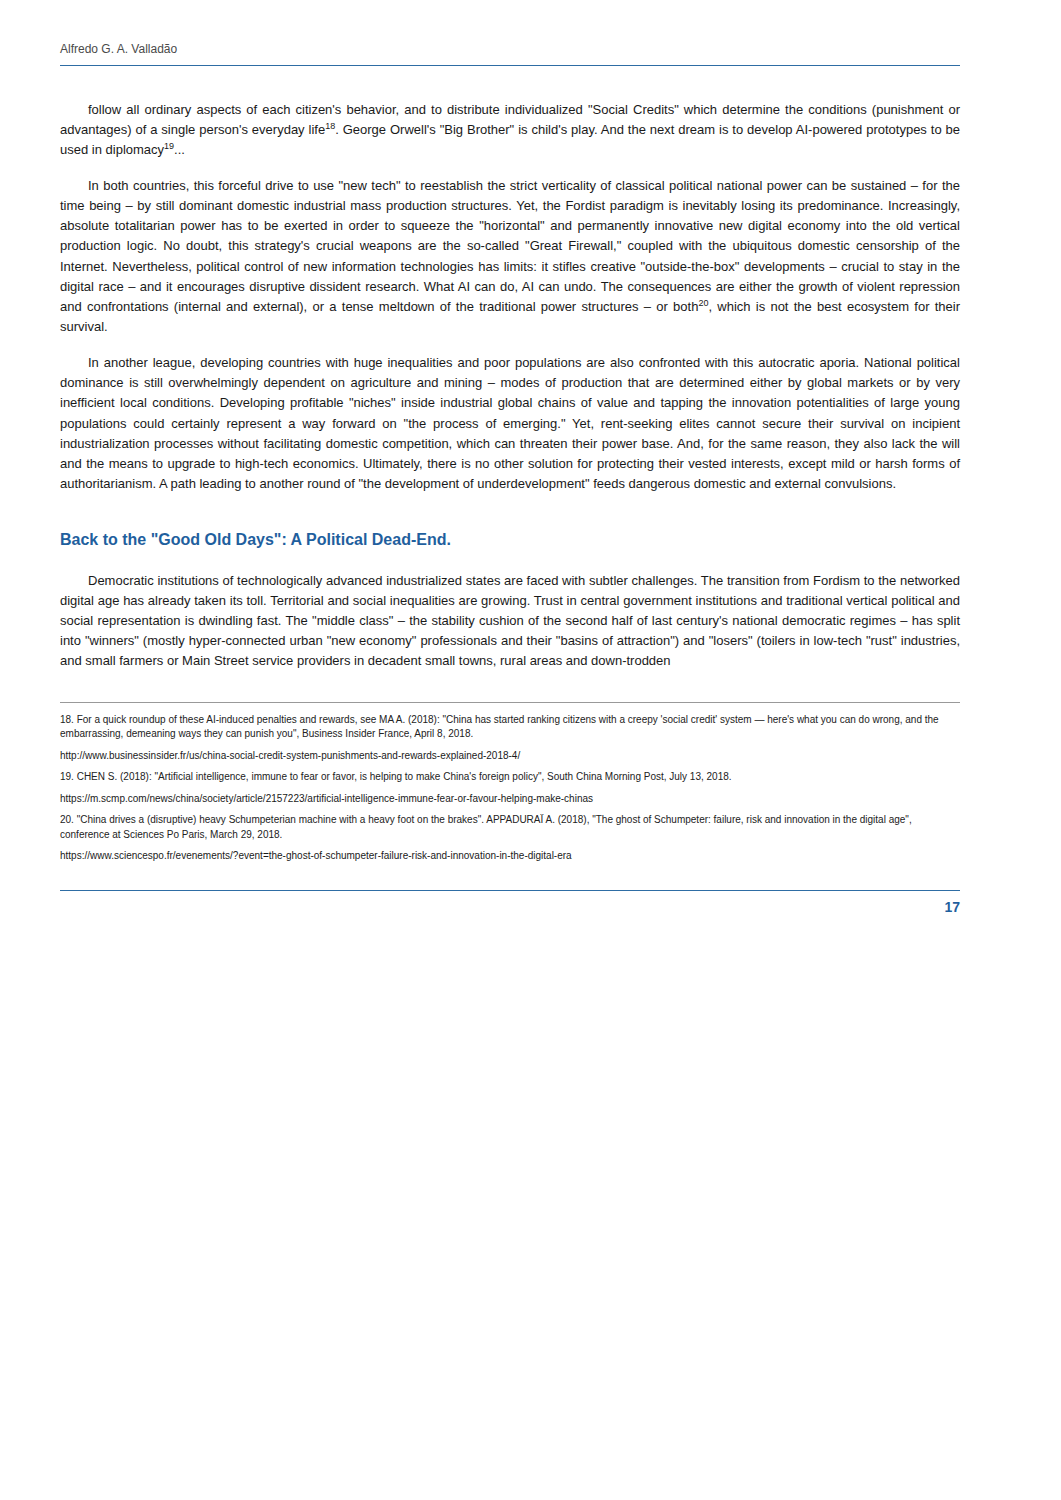Alfredo G. A. Valladão
follow all ordinary aspects of each citizen's behavior, and to distribute individualized "Social Credits" which determine the conditions (punishment or advantages) of a single person's everyday life18. George Orwell's "Big Brother" is child's play. And the next dream is to develop AI-powered prototypes to be used in diplomacy19...
In both countries, this forceful drive to use "new tech" to reestablish the strict verticality of classical political national power can be sustained – for the time being – by still dominant domestic industrial mass production structures. Yet, the Fordist paradigm is inevitably losing its predominance. Increasingly, absolute totalitarian power has to be exerted in order to squeeze the "horizontal" and permanently innovative new digital economy into the old vertical production logic. No doubt, this strategy's crucial weapons are the so-called "Great Firewall," coupled with the ubiquitous domestic censorship of the Internet. Nevertheless, political control of new information technologies has limits: it stifles creative "outside-the-box" developments – crucial to stay in the digital race – and it encourages disruptive dissident research. What AI can do, AI can undo. The consequences are either the growth of violent repression and confrontations (internal and external), or a tense meltdown of the traditional power structures – or both20, which is not the best ecosystem for their survival.
In another league, developing countries with huge inequalities and poor populations are also confronted with this autocratic aporia. National political dominance is still overwhelmingly dependent on agriculture and mining – modes of production that are determined either by global markets or by very inefficient local conditions. Developing profitable "niches" inside industrial global chains of value and tapping the innovation potentialities of large young populations could certainly represent a way forward on "the process of emerging." Yet, rent-seeking elites cannot secure their survival on incipient industrialization processes without facilitating domestic competition, which can threaten their power base. And, for the same reason, they also lack the will and the means to upgrade to high-tech economics. Ultimately, there is no other solution for protecting their vested interests, except mild or harsh forms of authoritarianism. A path leading to another round of "the development of underdevelopment" feeds dangerous domestic and external convulsions.
Back to the "Good Old Days": A Political Dead-End.
Democratic institutions of technologically advanced industrialized states are faced with subtler challenges. The transition from Fordism to the networked digital age has already taken its toll. Territorial and social inequalities are growing. Trust in central government institutions and traditional vertical political and social representation is dwindling fast. The "middle class" – the stability cushion of the second half of last century's national democratic regimes – has split into "winners" (mostly hyper-connected urban "new economy" professionals and their "basins of attraction") and "losers" (toilers in low-tech "rust" industries, and small farmers or Main Street service providers in decadent small towns, rural areas and down-trodden
18. For a quick roundup of these AI-induced penalties and rewards, see MA A. (2018): "China has started ranking citizens with a creepy 'social credit' system — here's what you can do wrong, and the embarrassing, demeaning ways they can punish you", Business Insider France, April 8, 2018.
http://www.businessinsider.fr/us/china-social-credit-system-punishments-and-rewards-explained-2018-4/
19. CHEN S. (2018): "Artificial intelligence, immune to fear or favor, is helping to make China's foreign policy", South China Morning Post, July 13, 2018.
https://m.scmp.com/news/china/society/article/2157223/artificial-intelligence-immune-fear-or-favour-helping-make-chinas
20. "China drives a (disruptive) heavy Schumpeterian machine with a heavy foot on the brakes". APPADURAÏ A. (2018), "The ghost of Schumpeter: failure, risk and innovation in the digital age", conference at Sciences Po Paris, March 29, 2018.
https://www.sciencespo.fr/evenements/?event=the-ghost-of-schumpeter-failure-risk-and-innovation-in-the-digital-era
17